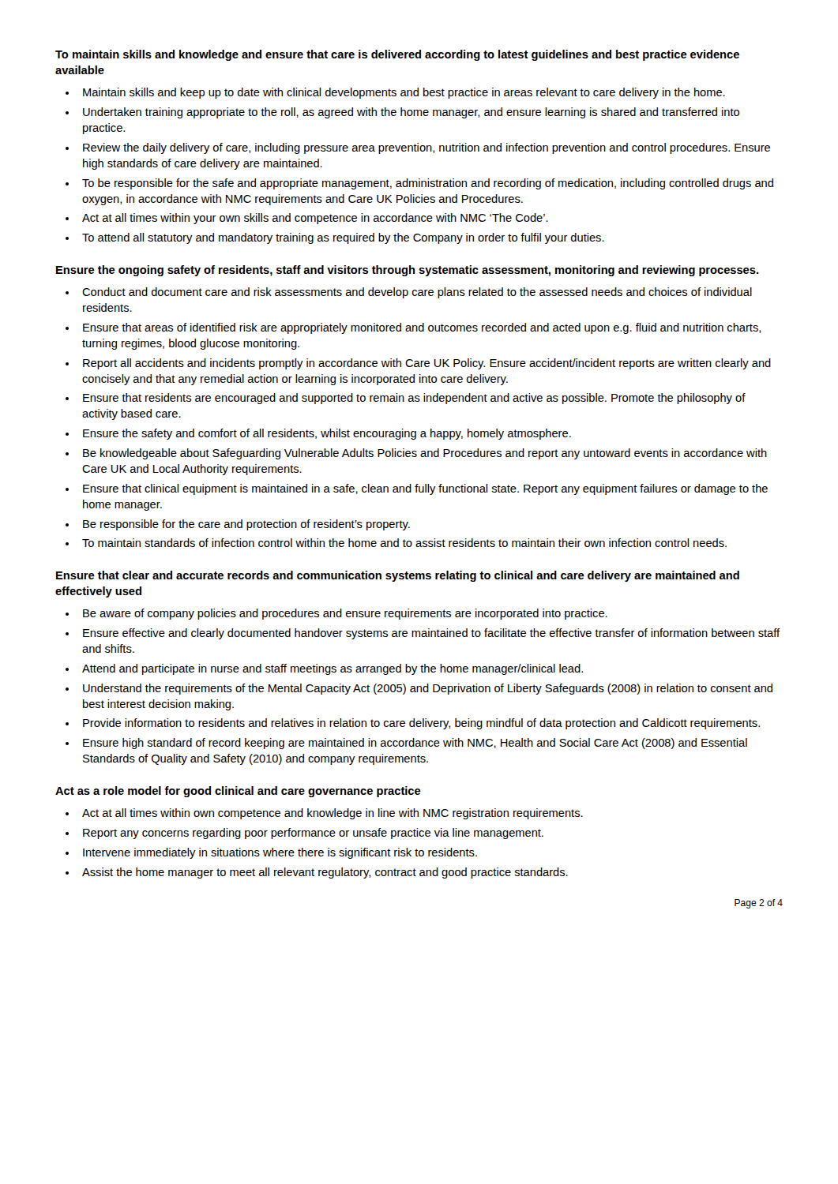To maintain skills and knowledge and ensure that care is delivered according to latest guidelines and best practice evidence available
Maintain skills and keep up to date with clinical developments and best practice in areas relevant to care delivery in the home.
Undertaken training appropriate to the roll, as agreed with the home manager, and ensure learning is shared and transferred into practice.
Review the daily delivery of care, including pressure area prevention, nutrition and infection prevention and control procedures. Ensure high standards of care delivery are maintained.
To be responsible for the safe and appropriate management, administration and recording of medication, including controlled drugs and oxygen, in accordance with NMC requirements and Care UK Policies and Procedures.
Act at all times within your own skills and competence in accordance with NMC ‘The Code’.
To attend all statutory and mandatory training as required by the Company in order to fulfil your duties.
Ensure the ongoing safety of residents, staff and visitors through systematic assessment, monitoring and reviewing processes.
Conduct and document care and risk assessments and develop care plans related to the assessed needs and choices of individual residents.
Ensure that areas of identified risk are appropriately monitored and outcomes recorded and acted upon e.g. fluid and nutrition charts, turning regimes, blood glucose monitoring.
Report all accidents and incidents promptly in accordance with Care UK Policy. Ensure accident/incident reports are written clearly and concisely and that any remedial action or learning is incorporated into care delivery.
Ensure that residents are encouraged and supported to remain as independent and active as possible. Promote the philosophy of activity based care.
Ensure the safety and comfort of all residents, whilst encouraging a happy, homely atmosphere.
Be knowledgeable about Safeguarding Vulnerable Adults Policies and Procedures and report any untoward events in accordance with Care UK and Local Authority requirements.
Ensure that clinical equipment is maintained in a safe, clean and fully functional state. Report any equipment failures or damage to the home manager.
Be responsible for the care and protection of resident’s property.
To maintain standards of infection control within the home and to assist residents to maintain their own infection control needs.
Ensure that clear and accurate records and communication systems relating to clinical and care delivery are maintained and effectively used
Be aware of company policies and procedures and ensure requirements are incorporated into practice.
Ensure effective and clearly documented handover systems are maintained to facilitate the effective transfer of information between staff and shifts.
Attend and participate in nurse and staff meetings as arranged by the home manager/clinical lead.
Understand the requirements of the Mental Capacity Act (2005) and Deprivation of Liberty Safeguards (2008) in relation to consent and best interest decision making.
Provide information to residents and relatives in relation to care delivery, being mindful of data protection and Caldicott requirements.
Ensure high standard of record keeping are maintained in accordance with NMC, Health and Social Care Act (2008) and Essential Standards of Quality and Safety (2010) and company requirements.
Act as a role model for good clinical and care governance practice
Act at all times within own competence and knowledge in line with NMC registration requirements.
Report any concerns regarding poor performance or unsafe practice via line management.
Intervene immediately in situations where there is significant risk to residents.
Assist the home manager to meet all relevant regulatory, contract and good practice standards.
Page 2 of 4